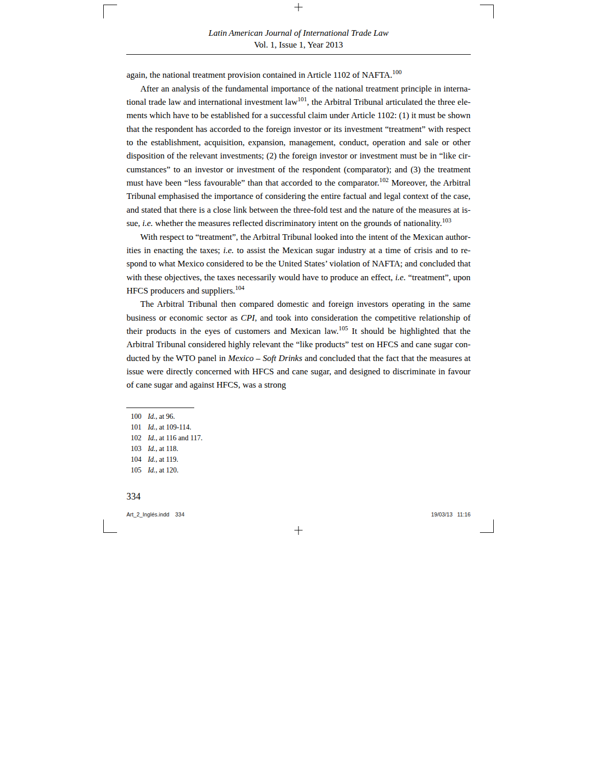Latin American Journal of International Trade Law
Vol. 1, Issue 1, Year 2013
again, the national treatment provision contained in Article 1102 of NAFTA.100
After an analysis of the fundamental importance of the national treatment principle in international trade law and international investment law101, the Arbitral Tribunal articulated the three elements which have to be established for a successful claim under Article 1102: (1) it must be shown that the respondent has accorded to the foreign investor or its investment “treatment” with respect to the establishment, acquisition, expansion, management, conduct, operation and sale or other disposition of the relevant investments; (2) the foreign investor or investment must be in “like circumstances” to an investor or investment of the respondent (comparator); and (3) the treatment must have been “less favourable” than that accorded to the comparator.102 Moreover, the Arbitral Tribunal emphasised the importance of considering the entire factual and legal context of the case, and stated that there is a close link between the three-fold test and the nature of the measures at issue, i.e. whether the measures reflected discriminatory intent on the grounds of nationality.103
With respect to “treatment”, the Arbitral Tribunal looked into the intent of the Mexican authorities in enacting the taxes; i.e. to assist the Mexican sugar industry at a time of crisis and to respond to what Mexico considered to be the United States’ violation of NAFTA; and concluded that with these objectives, the taxes necessarily would have to produce an effect, i.e. “treatment”, upon HFCS producers and suppliers.104
The Arbitral Tribunal then compared domestic and foreign investors operating in the same business or economic sector as CPI, and took into consideration the competitive relationship of their products in the eyes of customers and Mexican law.105 It should be highlighted that the Arbitral Tribunal considered highly relevant the “like products” test on HFCS and cane sugar conducted by the WTO panel in Mexico – Soft Drinks and concluded that the fact that the measures at issue were directly concerned with HFCS and cane sugar, and designed to discriminate in favour of cane sugar and against HFCS, was a strong
100 Id., at 96.
101 Id., at 109-114.
102 Id., at 116 and 117.
103 Id., at 118.
104 Id., at 119.
105 Id., at 120.
334
Art_2_Inglés.indd 334 19/03/13 11:16